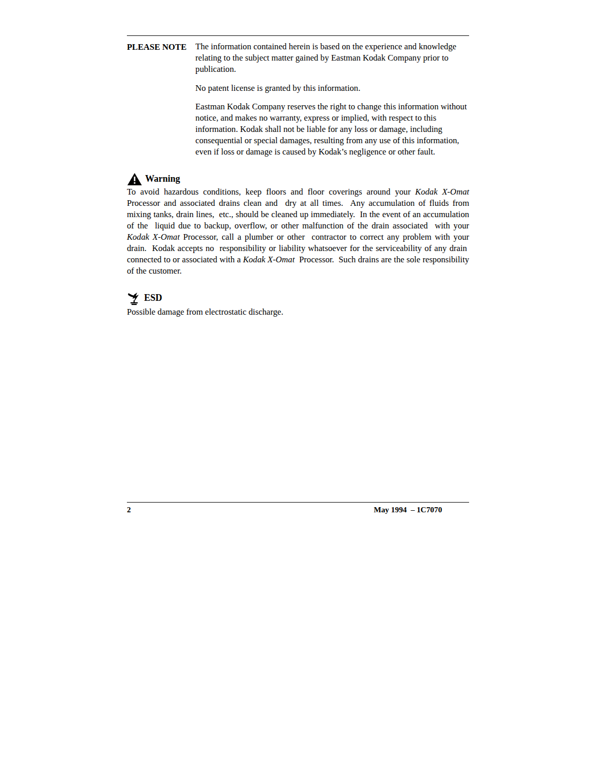PLEASE NOTE
The information contained herein is based on the experience and knowledge relating to the subject matter gained by Eastman Kodak Company prior to publication.
No patent license is granted by this information.
Eastman Kodak Company reserves the right to change this information without notice, and makes no warranty, express or implied, with respect to this information. Kodak shall not be liable for any loss or damage, including consequential or special damages, resulting from any use of this information, even if loss or damage is caused by Kodak’s negligence or other fault.
Warning
To avoid hazardous conditions, keep floors and floor coverings around your Kodak X-Omat Processor and associated drains clean and dry at all times. Any accumulation of fluids from mixing tanks, drain lines, etc., should be cleaned up immediately. In the event of an accumulation of the liquid due to backup, overflow, or other malfunction of the drain associated with your Kodak X-Omat Processor, call a plumber or other contractor to correct any problem with your drain. Kodak accepts no responsibility or liability whatsoever for the serviceability of any drain connected to or associated with a Kodak X-Omat Processor. Such drains are the sole responsibility of the customer.
ESD
Possible damage from electrostatic discharge.
2
May 1994 – 1C7070